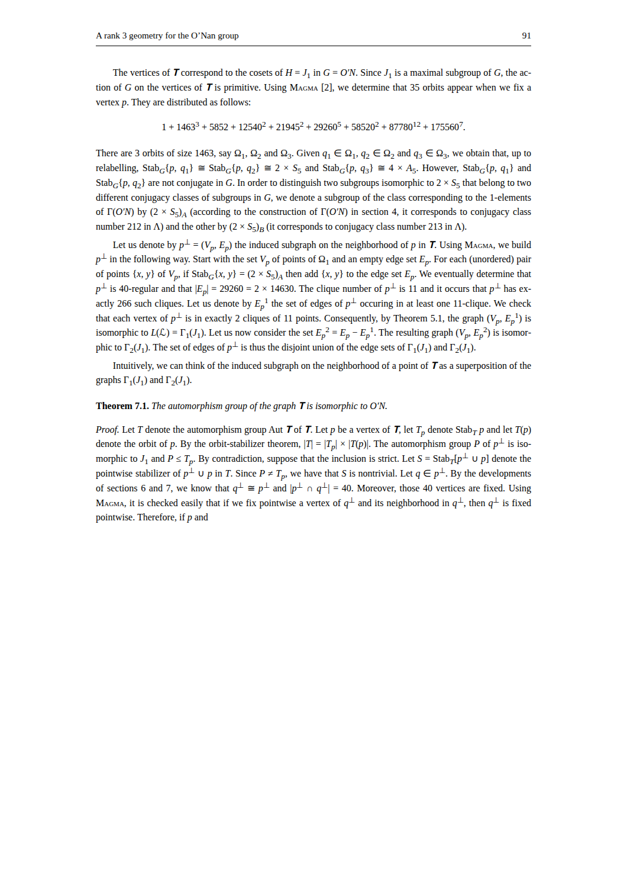A rank 3 geometry for the O’Nan group 91
The vertices of 𝐓 correspond to the cosets of H = J1 in G = O′N. Since J1 is a maximal subgroup of G, the action of G on the vertices of 𝐓 is primitive. Using Magma [2], we determine that 35 orbits appear when we fix a vertex p. They are distributed as follows:
1 + 14633 + 5852 + 125402 + 219452 + 292605 + 585202 + 8778012 + 1755607.
There are 3 orbits of size 1463, say Ω1, Ω2 and Ω3. Given q1 ∈ Ω1, q2 ∈ Ω2 and q3 ∈ Ω3, we obtain that, up to relabelling, StabG{p, q1} ≅ StabG{p, q2} ≅ 2 × S5 and StabG{p, q3} ≅ 4 × A5. However, StabG{p, q1} and StabG{p, q2} are not conjugate in G. In order to distinguish two subgroups isomorphic to 2 × S5 that belong to two different conjugacy classes of subgroups in G, we denote a subgroup of the class corresponding to the 1-elements of Γ(O′N) by (2 × S5)A (according to the construction of Γ(O′N) in section 4, it corresponds to conjugacy class number 212 in Λ) and the other by (2 × S5)B (it corresponds to conjugacy class number 213 in Λ).
Let us denote by p⊥ = (Vp, Ep) the induced subgraph on the neighborhood of p in 𝐓. Using Magma, we build p⊥ in the following way. Start with the set Vp of points of Ω1 and an empty edge set Ep. For each (unordered) pair of points {x, y} of Vp, if StabG{x, y} = (2 × S5)A then add {x, y} to the edge set Ep. We eventually determine that p⊥ is 40-regular and that |Ep| = 29260 = 2 × 14630. The clique number of p⊥ is 11 and it occurs that p⊥ has exactly 266 such cliques. Let us denote by Ep1 the set of edges of p⊥ occuring in at least one 11-clique. We check that each vertex of p⊥ is in exactly 2 cliques of 11 points. Consequently, by Theorem 5.1, the graph (Vp, Ep1) is isomorphic to L(ℒ) = Γ1(J1). Let us now consider the set Ep2 = Ep − Ep1. The resulting graph (Vp, Ep2) is isomorphic to Γ2(J1). The set of edges of p⊥ is thus the disjoint union of the edge sets of Γ1(J1) and Γ2(J1).
Intuitively, we can think of the induced subgraph on the neighborhood of a point of 𝐓 as a superposition of the graphs Γ1(J1) and Γ2(J1).
Theorem 7.1. The automorphism group of the graph 𝐓 is isomorphic to O′N.
Proof. Let T denote the automorphism group Aut 𝐓 of 𝐓. Let p be a vertex of 𝐓, let Tp denote StabT p and let T(p) denote the orbit of p. By the orbit-stabilizer theorem, |T| = |Tp| × |T(p)|. The automorphism group P of p⊥ is isomorphic to J1 and P ≤ Tp. By contradiction, suppose that the inclusion is strict. Let S = StabT[p⊥ ∪ p] denote the pointwise stabilizer of p⊥ ∪ p in T. Since P ≠ Tp, we have that S is nontrivial. Let q ∈ p⊥. By the developments of sections 6 and 7, we know that q⊥ ≅ p⊥ and |p⊥ ∩ q⊥| = 40. Moreover, those 40 vertices are fixed. Using Magma, it is checked easily that if we fix pointwise a vertex of q⊥ and its neighborhood in q⊥, then q⊥ is fixed pointwise. Therefore, if p and